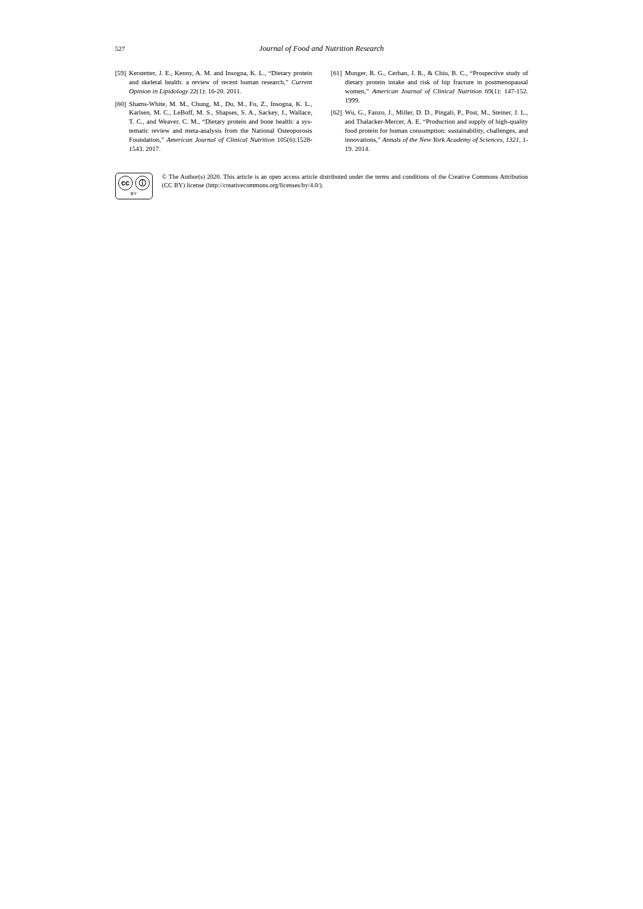527
Journal of Food and Nutrition Research
[59]
Kerstetter, J. E., Kenny, A. M. and Insogna, K. L., “Dietary protein and skeletal health: a review of recent human research,” Current Opinion in Lipidology 22(1): 16-20. 2011.
[60]
Shams-White, M. M., Chung, M., Du, M., Fu, Z., Insogna, K. L., Karlsen, M. C., LeBoff, M. S., Shapses, S. A., Sackey, J., Wallace, T. C., and Weaver, C. M., “Dietary protein and bone health: a systematic review and meta-analysis from the National Osteoporosis Foundation,” American Journal of Clinical Nutrition 105(6):1528-1543. 2017.
[61]
Munger, R. G., Cerhan, J. R., & Chiu, B. C., “Prospective study of dietary protein intake and risk of hip fracture in postmenopausal women,” American Journal of Clinical Nutrition 69(1): 147-152. 1999.
[62]
Wu, G., Fanzo, J., Miller, D. D., Pingali, P., Post, M., Steiner, J. L., and Thalacker-Mercer, A. E. “Production and supply of high-quality food protein for human consumption: sustainability, challenges, and innovations,” Annals of the New York Academy of Sciences, 1321, 1-19. 2014.
cc
ⓘ
BY
© The Author(s) 2020. This article is an open access article distributed under the terms and conditions of the Creative Commons Attribution (CC BY) license (http://creativecommons.org/licenses/by/4.0/).